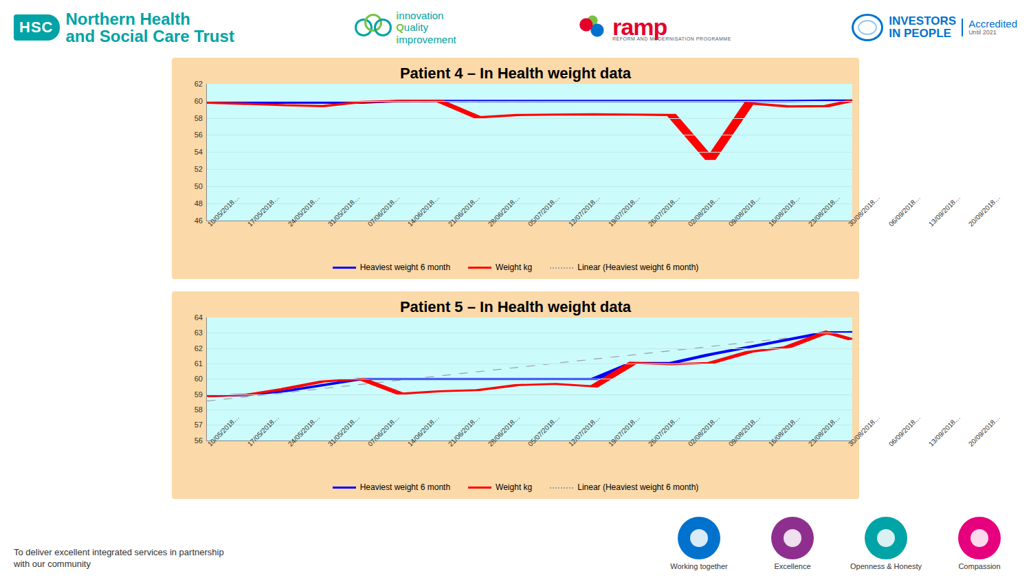HSC Northern Health
and Social Care Trust
innovation
Quality
improvement
ramp
REFORM AND MODERNISATION PROGRAMME
INVESTORS
IN PEOPLE AccreditedUntil 2021
Patient 4 – In Health weight data
62 60 58 56 54 52 50 48 46
10/05/2018… 17/05/2018… 24/05/2018… 31/05/2018… 07/06/2018… 14/06/2018… 21/06/2018… 28/06/2018… 05/07/2018… 12/07/2018… 19/07/2018… 26/07/2018… 02/08/2018… 09/08/2018… 16/08/2018… 23/08/2018… 30/08/2018… 06/09/2018… 13/09/2018… 20/09/2018…
Heaviest weight 6 month Weight kg Linear (Heaviest weight 6 month)
Patient 5 – In Health weight data
64 63 62 61 60 59 58 57 56
10/05/2018… 17/05/2018… 24/05/2018… 31/05/2018… 07/06/2018… 14/06/2018… 21/06/2018… 28/06/2018… 05/07/2018… 12/07/2018… 19/07/2018… 26/07/2018… 02/08/2018… 09/08/2018… 16/08/2018… 23/08/2018… 30/08/2018… 06/09/2018… 13/09/2018… 20/09/2018…
Heaviest weight 6 month Weight kg Linear (Heaviest weight 6 month)
To deliver excellent integrated services in partnership
with our community
Working together
Excellence
Openness & Honesty
Compassion